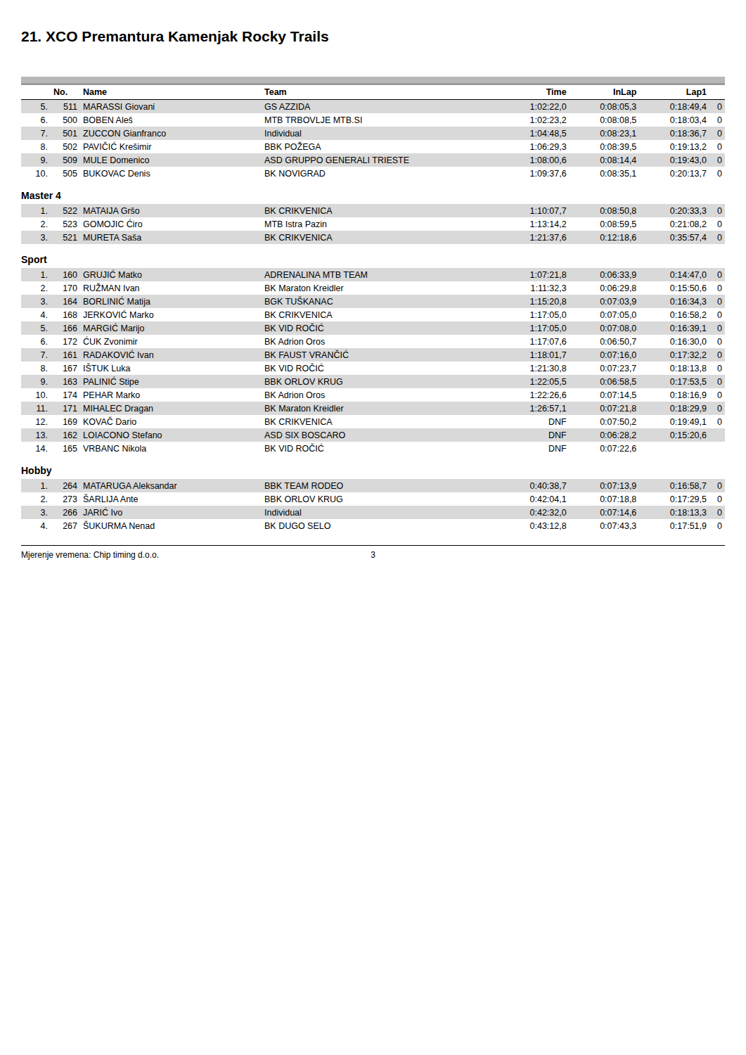21. XCO Premantura Kamenjak Rocky Trails
| | No. | Name | Team | Time | InLap | Lap1 | |
| --- | --- | --- | --- | --- | --- | --- | --- |
| 5. | 511 | MARASSI Giovani | GS AZZIDA | 1:02:22,0 | 0:08:05,3 | 0:18:49,4 | 0 |
| 6. | 500 | BOBEN Aleš | MTB TRBOVLJE MTB.SI | 1:02:23,2 | 0:08:08,5 | 0:18:03,4 | 0 |
| 7. | 501 | ZUCCON Gianfranco | Individual | 1:04:48,5 | 0:08:23,1 | 0:18:36,7 | 0 |
| 8. | 502 | PAVIČIĆ Krešimir | BBK POŽEGA | 1:06:29,3 | 0:08:39,5 | 0:19:13,2 | 0 |
| 9. | 509 | MULE Domenico | ASD GRUPPO GENERALI TRIESTE | 1:08:00,6 | 0:08:14,4 | 0:19:43,0 | 0 |
| 10. | 505 | BUKOVAC Denis | BK NOVIGRAD | 1:09:37,6 | 0:08:35,1 | 0:20:13,7 | 0 |
Master 4
| 1. | 522 | MATAIJA Gršo | BK CRIKVENICA | 1:10:07,7 | 0:08:50,8 | 0:20:33,3 | 0 |
| 2. | 523 | GOMOJIC Ćiro | MTB Istra Pazin | 1:13:14,2 | 0:08:59,5 | 0:21:08,2 | 0 |
| 3. | 521 | MURETA Saša | BK CRIKVENICA | 1:21:37,6 | 0:12:18,6 | 0:35:57,4 | 0 |
Sport
| 1. | 160 | GRUJIĆ Matko | ADRENALINA MTB TEAM | 1:07:21,8 | 0:06:33,9 | 0:14:47,0 | 0 |
| 2. | 170 | RUŽMAN Ivan | BK Maraton Kreidler | 1:11:32,3 | 0:06:29,8 | 0:15:50,6 | 0 |
| 3. | 164 | BORLINIĆ Matija | BGK TUŠKANAC | 1:15:20,8 | 0:07:03,9 | 0:16:34,3 | 0 |
| 4. | 168 | JERKOVIĆ Marko | BK CRIKVENICA | 1:17:05,0 | 0:07:05,0 | 0:16:58,2 | 0 |
| 5. | 166 | MARGIĆ Marijo | BK VID ROČIĆ | 1:17:05,0 | 0:07:08,0 | 0:16:39,1 | 0 |
| 6. | 172 | ĆUK Zvonimir | BK Adrion Oros | 1:17:07,6 | 0:06:50,7 | 0:16:30,0 | 0 |
| 7. | 161 | RADAKOVIĆ Ivan | BK FAUST VRANČIĆ | 1:18:01,7 | 0:07:16,0 | 0:17:32,2 | 0 |
| 8. | 167 | IŠTUK Luka | BK VID ROČIĆ | 1:21:30,8 | 0:07:23,7 | 0:18:13,8 | 0 |
| 9. | 163 | PALINIĆ Stipe | BBK ORLOV KRUG | 1:22:05,5 | 0:06:58,5 | 0:17:53,5 | 0 |
| 10. | 174 | PEHAR Marko | BK Adrion Oros | 1:22:26,6 | 0:07:14,5 | 0:18:16,9 | 0 |
| 11. | 171 | MIHALEC Dragan | BK Maraton Kreidler | 1:26:57,1 | 0:07:21,8 | 0:18:29,9 | 0 |
| 12. | 169 | KOVAČ Dario | BK CRIKVENICA | DNF | 0:07:50,2 | 0:19:49,1 | 0 |
| 13. | 162 | LOIACONO Stefano | ASD SIX BOSCARO | DNF | 0:06:28,2 | 0:15:20,6 | |
| 14. | 165 | VRBANC Nikola | BK VID ROČIĆ | DNF | 0:07:22,6 | | |
Hobby
| 1. | 264 | MATARUGA Aleksandar | BBK TEAM RODEO | 0:40:38,7 | 0:07:13,9 | 0:16:58,7 | 0 |
| 2. | 273 | ŠARLIJA Ante | BBK ORLOV KRUG | 0:42:04,1 | 0:07:18,8 | 0:17:29,5 | 0 |
| 3. | 266 | JARIĆ Ivo | Individual | 0:42:32,0 | 0:07:14,6 | 0:18:13,3 | 0 |
| 4. | 267 | ŠUKURMA Nenad | BK DUGO SELO | 0:43:12,8 | 0:07:43,3 | 0:17:51,9 | 0 |
Mjerenje vremena: Chip timing d.o.o. 3